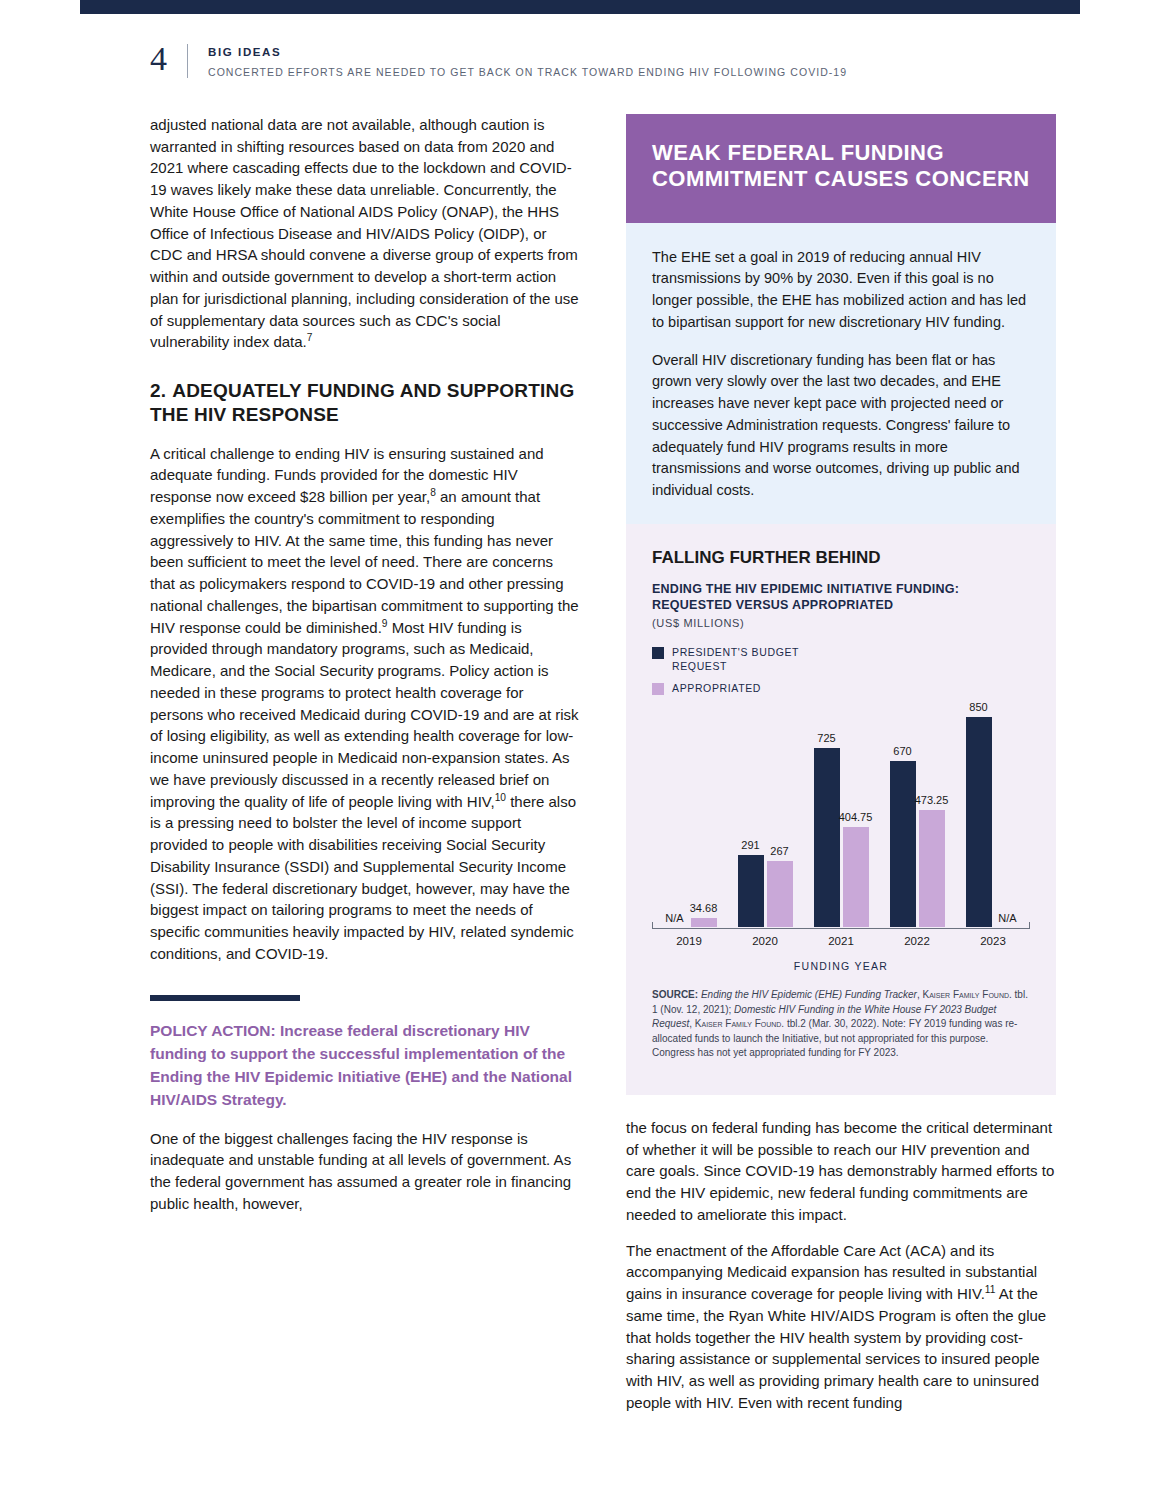4
Big Ideas
Concerted Efforts Are Needed to Get Back on Track Toward Ending HIV Following COVID-19
adjusted national data are not available, although caution is warranted in shifting resources based on data from 2020 and 2021 where cascading effects due to the lockdown and COVID-19 waves likely make these data unreliable. Concurrently, the White House Office of National AIDS Policy (ONAP), the HHS Office of Infectious Disease and HIV/AIDS Policy (OIDP), or CDC and HRSA should convene a diverse group of experts from within and outside government to develop a short-term action plan for jurisdictional planning, including consideration of the use of supplementary data sources such as CDC's social vulnerability index data.7
2. ADEQUATELY FUNDING AND SUPPORTING THE HIV RESPONSE
A critical challenge to ending HIV is ensuring sustained and adequate funding. Funds provided for the domestic HIV response now exceed $28 billion per year,8 an amount that exemplifies the country's commitment to responding aggressively to HIV. At the same time, this funding has never been sufficient to meet the level of need. There are concerns that as policymakers respond to COVID-19 and other pressing national challenges, the bipartisan commitment to supporting the HIV response could be diminished.9 Most HIV funding is provided through mandatory programs, such as Medicaid, Medicare, and the Social Security programs. Policy action is needed in these programs to protect health coverage for persons who received Medicaid during COVID-19 and are at risk of losing eligibility, as well as extending health coverage for low-income uninsured people in Medicaid non-expansion states. As we have previously discussed in a recently released brief on improving the quality of life of people living with HIV,10 there also is a pressing need to bolster the level of income support provided to people with disabilities receiving Social Security Disability Insurance (SSDI) and Supplemental Security Income (SSI). The federal discretionary budget, however, may have the biggest impact on tailoring programs to meet the needs of specific communities heavily impacted by HIV, related syndemic conditions, and COVID-19.
POLICY ACTION: Increase federal discretionary HIV funding to support the successful implementation of the Ending the HIV Epidemic Initiative (EHE) and the National HIV/AIDS Strategy.
One of the biggest challenges facing the HIV response is inadequate and unstable funding at all levels of government. As the federal government has assumed a greater role in financing public health, however,
Weak Federal Funding Commitment Causes Concern
The EHE set a goal in 2019 of reducing annual HIV transmissions by 90% by 2030. Even if this goal is no longer possible, the EHE has mobilized action and has led to bipartisan support for new discretionary HIV funding.
Overall HIV discretionary funding has been flat or has grown very slowly over the last two decades, and EHE increases have never kept pace with projected need or successive Administration requests. Congress' failure to adequately fund HIV programs results in more transmissions and worse outcomes, driving up public and individual costs.
FALLING FURTHER BEHIND
Ending the HIV Epidemic Initiative Funding:
Requested Versus Appropriated
(US$ Millions)
President's Budget
Request
Appropriated
N/A
34.68
291
267
725
404.75
670
473.25
850
N/A
20192020202120222023
Funding Year
SOURCE: Ending the HIV Epidemic (EHE) Funding Tracker, Kaiser Family Found. tbl. 1 (Nov. 12, 2021); Domestic HIV Funding in the White House FY 2023 Budget Request, Kaiser Family Found. tbl.2 (Mar. 30, 2022). Note: FY 2019 funding was re-allocated funds to launch the Initiative, but not appropriated for this purpose. Congress has not yet appropriated funding for FY 2023.
the focus on federal funding has become the critical determinant of whether it will be possible to reach our HIV prevention and care goals. Since COVID-19 has demonstrably harmed efforts to end the HIV epidemic, new federal funding commitments are needed to ameliorate this impact.
The enactment of the Affordable Care Act (ACA) and its accompanying Medicaid expansion has resulted in substantial gains in insurance coverage for people living with HIV.11 At the same time, the Ryan White HIV/AIDS Program is often the glue that holds together the HIV health system by providing cost-sharing assistance or supplemental services to insured people with HIV, as well as providing primary health care to uninsured people with HIV. Even with recent funding